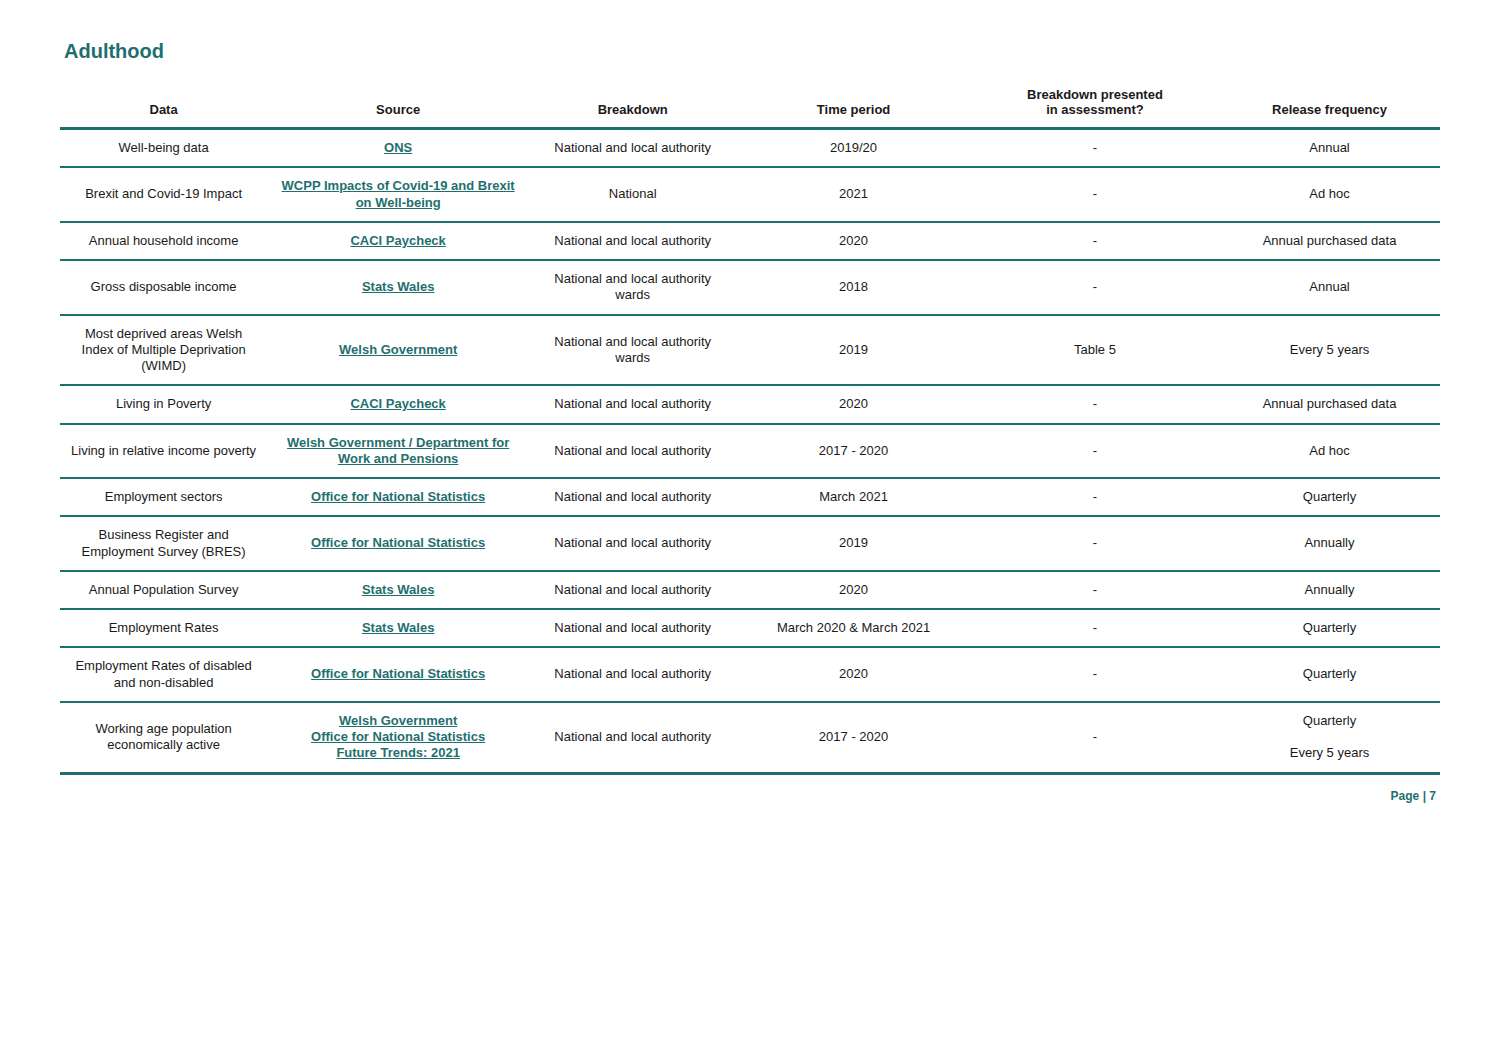Adulthood
| Data | Source | Breakdown | Time period | Breakdown presented in assessment? | Release frequency |
| --- | --- | --- | --- | --- | --- |
| Well-being data | ONS | National and local authority | 2019/20 | - | Annual |
| Brexit and Covid-19 Impact | WCPP Impacts of Covid-19 and Brexit on Well-being | National | 2021 | - | Ad hoc |
| Annual household income | CACI Paycheck | National and local authority | 2020 | - | Annual purchased data |
| Gross disposable income | Stats Wales | National and local authority wards | 2018 | - | Annual |
| Most deprived areas Welsh Index of Multiple Deprivation (WIMD) | Welsh Government | National and local authority wards | 2019 | Table 5 | Every 5 years |
| Living in Poverty | CACI Paycheck | National and local authority | 2020 | - | Annual purchased data |
| Living in relative income poverty | Welsh Government / Department for Work and Pensions | National and local authority | 2017 - 2020 | - | Ad hoc |
| Employment sectors | Office for National Statistics | National and local authority | March 2021 | - | Quarterly |
| Business Register and Employment Survey (BRES) | Office for National Statistics | National and local authority | 2019 | - | Annually |
| Annual Population Survey | Stats Wales | National and local authority | 2020 | - | Annually |
| Employment Rates | Stats Wales | National and local authority | March 2020 & March 2021 | - | Quarterly |
| Employment Rates of disabled and non-disabled | Office for National Statistics | National and local authority | 2020 | - | Quarterly |
| Working age population economically active | Welsh Government Office for National Statistics Future Trends: 2021 | National and local authority | 2017 - 2020 | - | Quarterly Every 5 years |
Page | 7